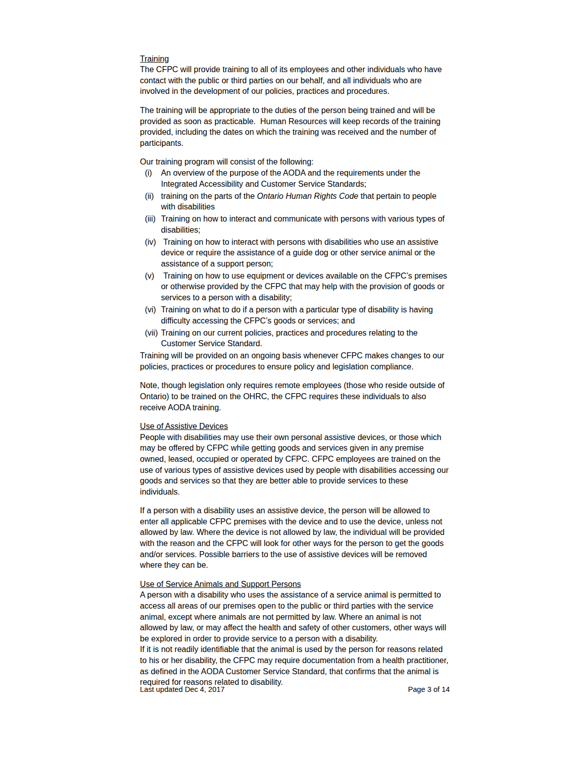Training
The CFPC will provide training to all of its employees and other individuals who have contact with the public or third parties on our behalf, and all individuals who are involved in the development of our policies, practices and procedures.
The training will be appropriate to the duties of the person being trained and will be provided as soon as practicable. Human Resources will keep records of the training provided, including the dates on which the training was received and the number of participants.
Our training program will consist of the following:
(i) An overview of the purpose of the AODA and the requirements under the Integrated Accessibility and Customer Service Standards;
(ii) training on the parts of the Ontario Human Rights Code that pertain to people with disabilities
(iii) Training on how to interact and communicate with persons with various types of disabilities;
(iv) Training on how to interact with persons with disabilities who use an assistive device or require the assistance of a guide dog or other service animal or the assistance of a support person;
(v) Training on how to use equipment or devices available on the CFPC’s premises or otherwise provided by the CFPC that may help with the provision of goods or services to a person with a disability;
(vi) Training on what to do if a person with a particular type of disability is having difficulty accessing the CFPC’s goods or services; and
(vii) Training on our current policies, practices and procedures relating to the Customer Service Standard.
Training will be provided on an ongoing basis whenever CFPC makes changes to our policies, practices or procedures to ensure policy and legislation compliance.
Note, though legislation only requires remote employees (those who reside outside of Ontario) to be trained on the OHRC, the CFPC requires these individuals to also receive AODA training.
Use of Assistive Devices
People with disabilities may use their own personal assistive devices, or those which may be offered by CFPC while getting goods and services given in any premise owned, leased, occupied or operated by CFPC. CFPC employees are trained on the use of various types of assistive devices used by people with disabilities accessing our goods and services so that they are better able to provide services to these individuals.
If a person with a disability uses an assistive device, the person will be allowed to enter all applicable CFPC premises with the device and to use the device, unless not allowed by law. Where the device is not allowed by law, the individual will be provided with the reason and the CFPC will look for other ways for the person to get the goods and/or services. Possible barriers to the use of assistive devices will be removed where they can be.
Use of Service Animals and Support Persons
A person with a disability who uses the assistance of a service animal is permitted to access all areas of our premises open to the public or third parties with the service animal, except where animals are not permitted by law. Where an animal is not allowed by law, or may affect the health and safety of other customers, other ways will be explored in order to provide service to a person with a disability.
If it is not readily identifiable that the animal is used by the person for reasons related to his or her disability, the CFPC may require documentation from a health practitioner, as defined in the AODA Customer Service Standard, that confirms that the animal is required for reasons related to disability.
Last updated Dec 4, 2017 Page 3 of 14